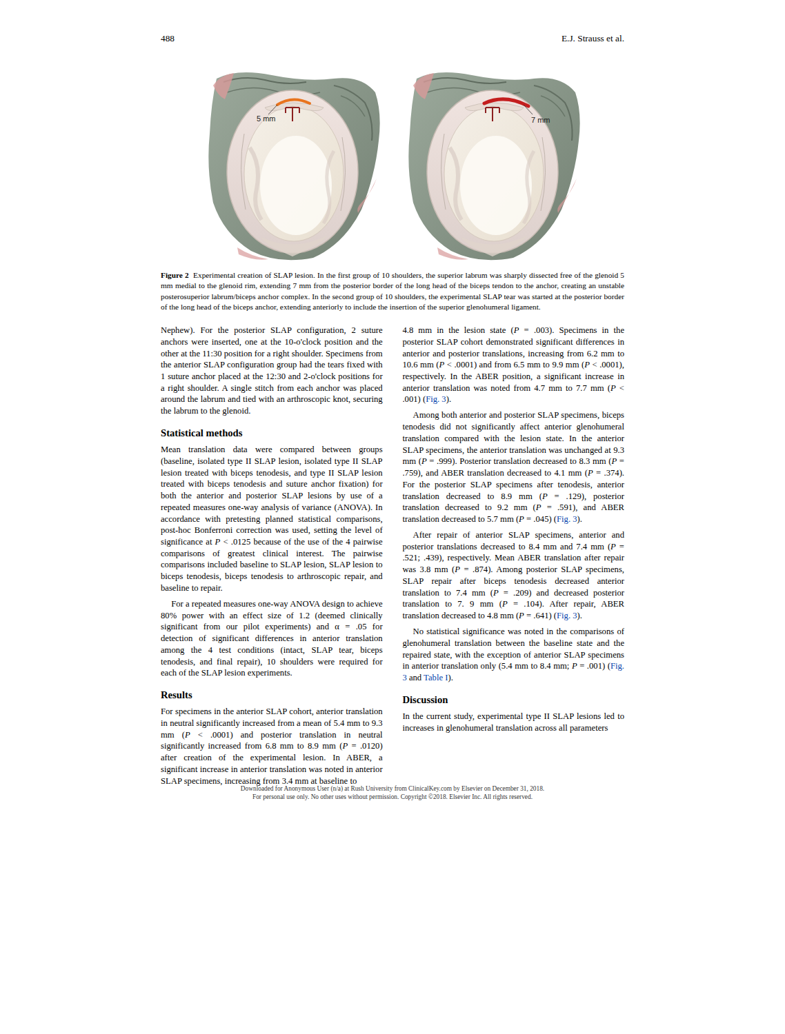488
E.J. Strauss et al.
5 mm 7 mm
Figure 2 Experimental creation of SLAP lesion. In the first group of 10 shoulders, the superior labrum was sharply dissected free of the glenoid 5 mm medial to the glenoid rim, extending 7 mm from the posterior border of the long head of the biceps tendon to the anchor, creating an unstable posterosuperior labrum/biceps anchor complex. In the second group of 10 shoulders, the experimental SLAP tear was started at the posterior border of the long head of the biceps anchor, extending anteriorly to include the insertion of the superior glenohumeral ligament.
Nephew). For the posterior SLAP configuration, 2 suture anchors were inserted, one at the 10-o'clock position and the other at the 11:30 position for a right shoulder. Specimens from the anterior SLAP configuration group had the tears fixed with 1 suture anchor placed at the 12:30 and 2-o'clock positions for a right shoulder. A single stitch from each anchor was placed around the labrum and tied with an arthroscopic knot, securing the labrum to the glenoid.
Statistical methods
Mean translation data were compared between groups (baseline, isolated type II SLAP lesion, isolated type II SLAP lesion treated with biceps tenodesis, and type II SLAP lesion treated with biceps tenodesis and suture anchor fixation) for both the anterior and posterior SLAP lesions by use of a repeated measures one-way analysis of variance (ANOVA). In accordance with pretesting planned statistical comparisons, post-hoc Bonferroni correction was used, setting the level of significance at P < .0125 because of the use of the 4 pairwise comparisons of greatest clinical interest. The pairwise comparisons included baseline to SLAP lesion, SLAP lesion to biceps tenodesis, biceps tenodesis to arthroscopic repair, and baseline to repair.
For a repeated measures one-way ANOVA design to achieve 80% power with an effect size of 1.2 (deemed clinically significant from our pilot experiments) and α = .05 for detection of significant differences in anterior translation among the 4 test conditions (intact, SLAP tear, biceps tenodesis, and final repair), 10 shoulders were required for each of the SLAP lesion experiments.
Results
For specimens in the anterior SLAP cohort, anterior translation in neutral significantly increased from a mean of 5.4 mm to 9.3 mm (P < .0001) and posterior translation in neutral significantly increased from 6.8 mm to 8.9 mm (P = .0120) after creation of the experimental lesion. In ABER, a significant increase in anterior translation was noted in anterior SLAP specimens, increasing from 3.4 mm at baseline to
4.8 mm in the lesion state (P = .003). Specimens in the posterior SLAP cohort demonstrated significant differences in anterior and posterior translations, increasing from 6.2 mm to 10.6 mm (P < .0001) and from 6.5 mm to 9.9 mm (P < .0001), respectively. In the ABER position, a significant increase in anterior translation was noted from 4.7 mm to 7.7 mm (P < .001) (Fig. 3).
Among both anterior and posterior SLAP specimens, biceps tenodesis did not significantly affect anterior glenohumeral translation compared with the lesion state. In the anterior SLAP specimens, the anterior translation was unchanged at 9.3 mm (P = .999). Posterior translation decreased to 8.3 mm (P = .759), and ABER translation decreased to 4.1 mm (P = .374). For the posterior SLAP specimens after tenodesis, anterior translation decreased to 8.9 mm (P = .129), posterior translation decreased to 9.2 mm (P = .591), and ABER translation decreased to 5.7 mm (P = .045) (Fig. 3).
After repair of anterior SLAP specimens, anterior and posterior translations decreased to 8.4 mm and 7.4 mm (P = .521; .439), respectively. Mean ABER translation after repair was 3.8 mm (P = .874). Among posterior SLAP specimens, SLAP repair after biceps tenodesis decreased anterior translation to 7.4 mm (P = .209) and decreased posterior translation to 7. 9 mm (P = .104). After repair, ABER translation decreased to 4.8 mm (P = .641) (Fig. 3).
No statistical significance was noted in the comparisons of glenohumeral translation between the baseline state and the repaired state, with the exception of anterior SLAP specimens in anterior translation only (5.4 mm to 8.4 mm; P = .001) (Fig. 3 and Table I).
Discussion
In the current study, experimental type II SLAP lesions led to increases in glenohumeral translation across all parameters
Downloaded for Anonymous User (n/a) at Rush University from ClinicalKey.com by Elsevier on December 31, 2018.
For personal use only. No other uses without permission. Copyright ©2018. Elsevier Inc. All rights reserved.